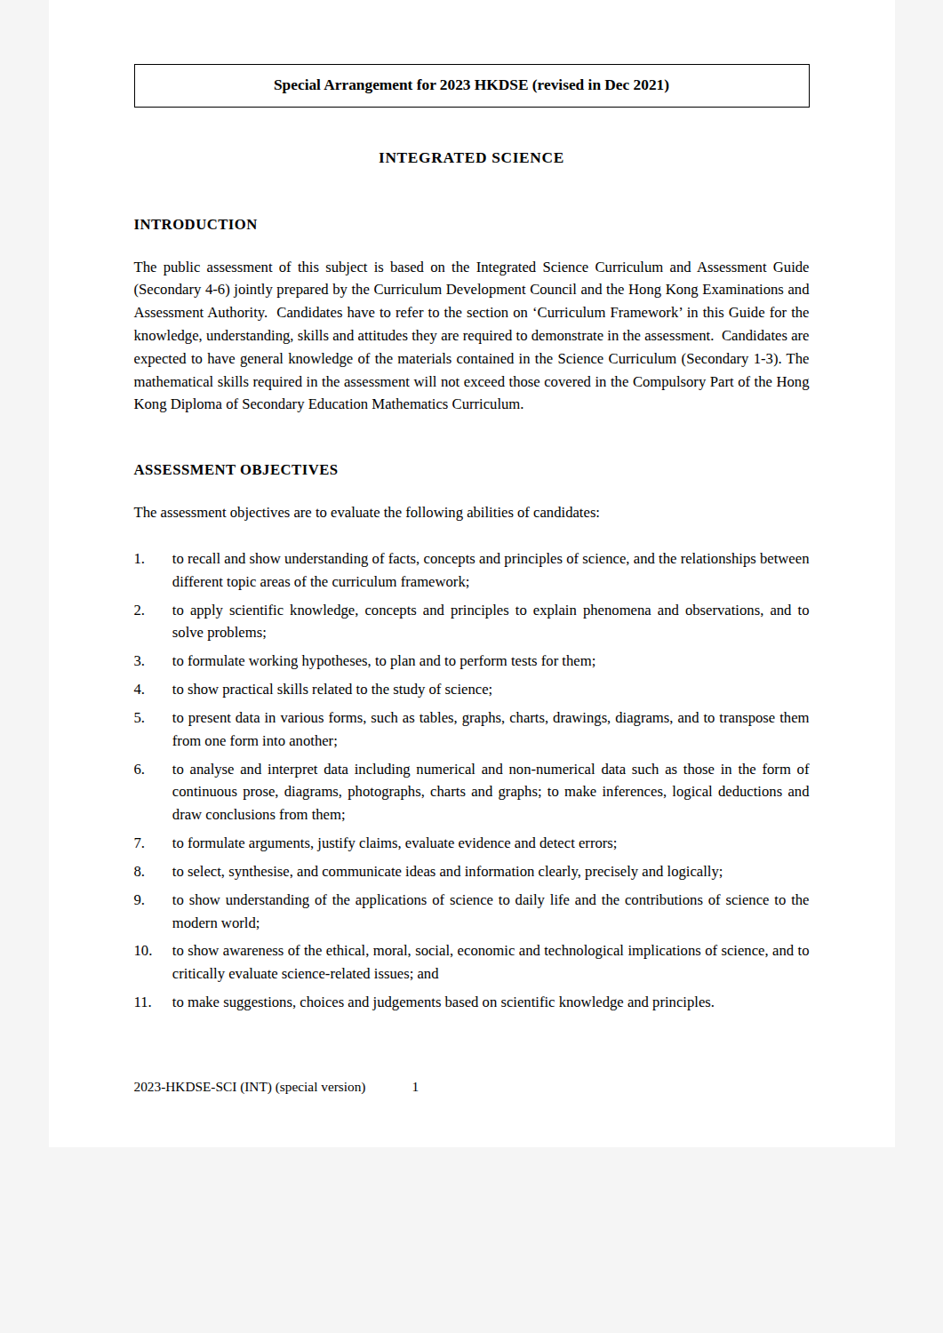Special Arrangement for 2023 HKDSE (revised in Dec 2021)
INTEGRATED SCIENCE
INTRODUCTION
The public assessment of this subject is based on the Integrated Science Curriculum and Assessment Guide (Secondary 4-6) jointly prepared by the Curriculum Development Council and the Hong Kong Examinations and Assessment Authority. Candidates have to refer to the section on ‘Curriculum Framework’ in this Guide for the knowledge, understanding, skills and attitudes they are required to demonstrate in the assessment. Candidates are expected to have general knowledge of the materials contained in the Science Curriculum (Secondary 1-3). The mathematical skills required in the assessment will not exceed those covered in the Compulsory Part of the Hong Kong Diploma of Secondary Education Mathematics Curriculum.
ASSESSMENT OBJECTIVES
The assessment objectives are to evaluate the following abilities of candidates:
to recall and show understanding of facts, concepts and principles of science, and the relationships between different topic areas of the curriculum framework;
to apply scientific knowledge, concepts and principles to explain phenomena and observations, and to solve problems;
to formulate working hypotheses, to plan and to perform tests for them;
to show practical skills related to the study of science;
to present data in various forms, such as tables, graphs, charts, drawings, diagrams, and to transpose them from one form into another;
to analyse and interpret data including numerical and non-numerical data such as those in the form of continuous prose, diagrams, photographs, charts and graphs; to make inferences, logical deductions and draw conclusions from them;
to formulate arguments, justify claims, evaluate evidence and detect errors;
to select, synthesise, and communicate ideas and information clearly, precisely and logically;
to show understanding of the applications of science to daily life and the contributions of science to the modern world;
to show awareness of the ethical, moral, social, economic and technological implications of science, and to critically evaluate science-related issues; and
to make suggestions, choices and judgements based on scientific knowledge and principles.
2023-HKDSE-SCI (INT) (special version) 1